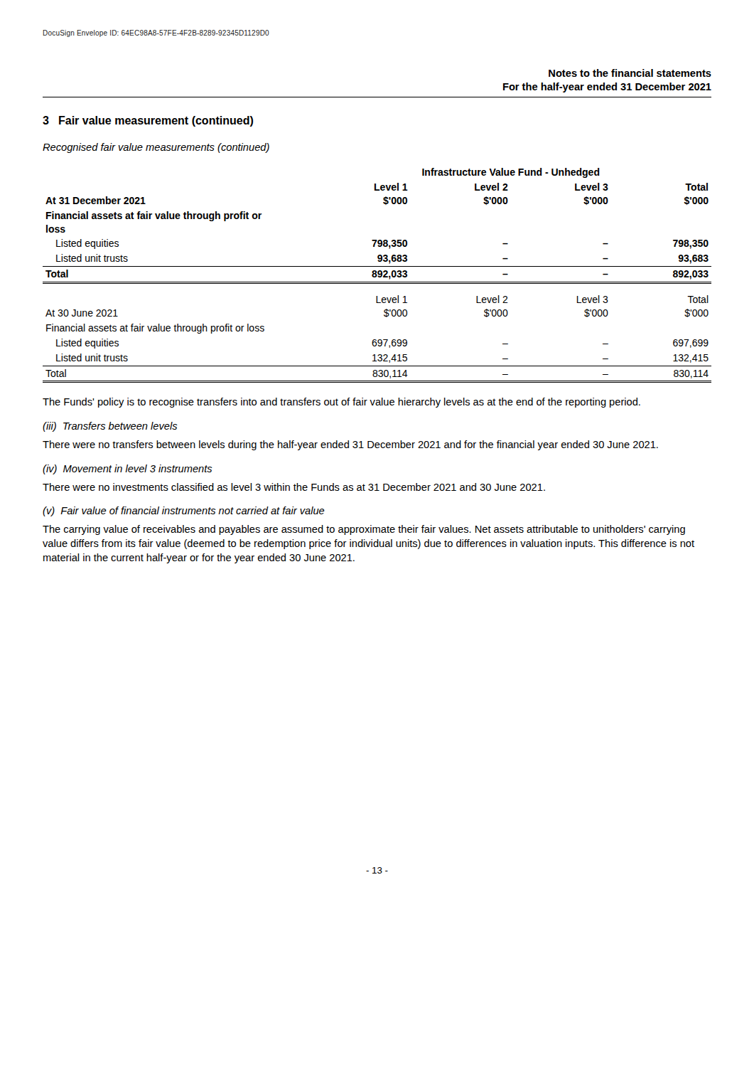DocuSign Envelope ID: 64EC98A8-57FE-4F2B-8289-92345D1129D0
Notes to the financial statements
For the half-year ended 31 December 2021
3 Fair value measurement (continued)
Recognised fair value measurements (continued)
| | Infrastructure Value Fund - Unhedged |
| At 31 December 2021 | Level 1 $'000 | Level 2 $'000 | Level 3 $'000 | Total $'000 |
| Financial assets at fair value through profit or loss | | | | |
| Listed equities | 798,350 | – | – | 798,350 |
| Listed unit trusts | 93,683 | – | – | 93,683 |
| Total | 892,033 | – | – | 892,033 |
| At 30 June 2021 | Level 1 $'000 | Level 2 $'000 | Level 3 $'000 | Total $'000 |
| Financial assets at fair value through profit or loss | | | | |
| Listed equities | 697,699 | – | – | 697,699 |
| Listed unit trusts | 132,415 | – | – | 132,415 |
| Total | 830,114 | – | – | 830,114 |
The Funds' policy is to recognise transfers into and transfers out of fair value hierarchy levels as at the end of the reporting period.
(iii) Transfers between levels
There were no transfers between levels during the half-year ended 31 December 2021 and for the financial year ended 30 June 2021.
(iv) Movement in level 3 instruments
There were no investments classified as level 3 within the Funds as at 31 December 2021 and 30 June 2021.
(v) Fair value of financial instruments not carried at fair value
The carrying value of receivables and payables are assumed to approximate their fair values. Net assets attributable to unitholders' carrying value differs from its fair value (deemed to be redemption price for individual units) due to differences in valuation inputs. This difference is not material in the current half-year or for the year ended 30 June 2021.
- 13 -